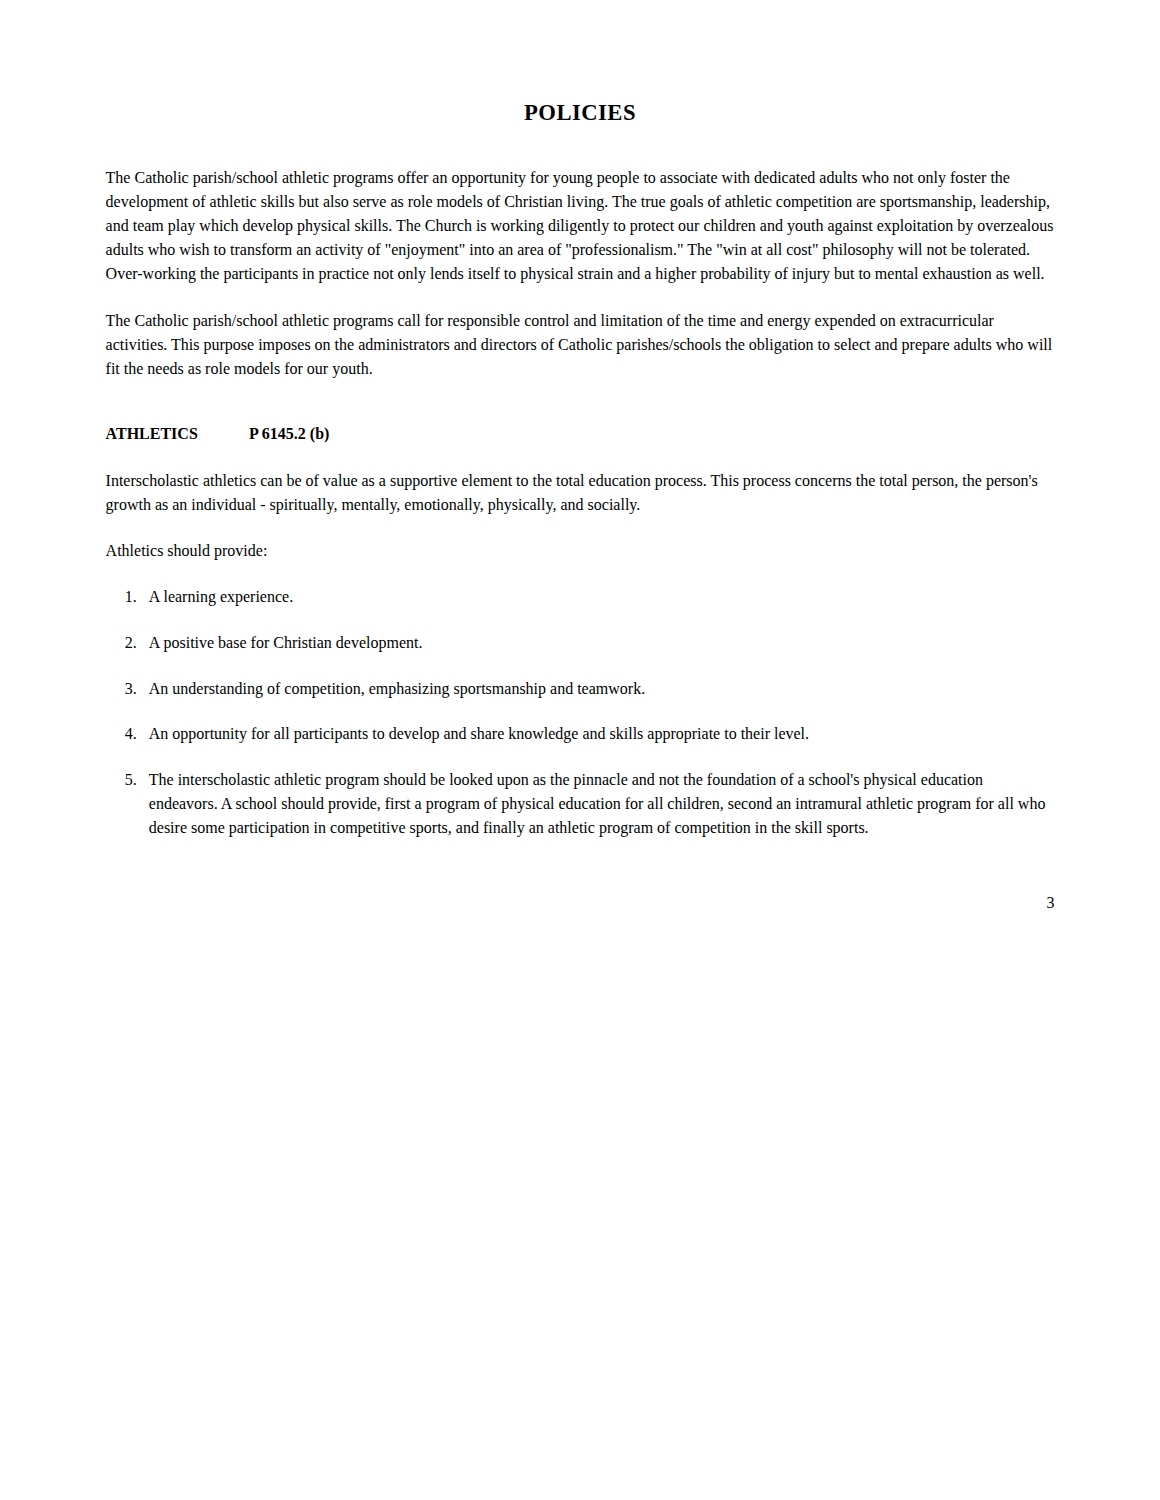POLICIES
The Catholic parish/school athletic programs offer an opportunity for young people to associate with dedicated adults who not only foster the development of athletic skills but also serve as role models of Christian living. The true goals of athletic competition are sportsmanship, leadership, and team play which develop physical skills. The Church is working diligently to protect our children and youth against exploitation by overzealous adults who wish to transform an activity of "enjoyment" into an area of "professionalism." The "win at all cost" philosophy will not be tolerated. Over-working the participants in practice not only lends itself to physical strain and a higher probability of injury but to mental exhaustion as well.
The Catholic parish/school athletic programs call for responsible control and limitation of the time and energy expended on extracurricular activities. This purpose imposes on the administrators and directors of Catholic parishes/schools the obligation to select and prepare adults who will fit the needs as role models for our youth.
ATHLETICSP 6145.2 (b)
Interscholastic athletics can be of value as a supportive element to the total education process. This process concerns the total person, the person's growth as an individual - spiritually, mentally, emotionally, physically, and socially.
Athletics should provide:
A learning experience.
A positive base for Christian development.
An understanding of competition, emphasizing sportsmanship and teamwork.
An opportunity for all participants to develop and share knowledge and skills appropriate to their level.
The interscholastic athletic program should be looked upon as the pinnacle and not the foundation of a school's physical education endeavors. A school should provide, first a program of physical education for all children, second an intramural athletic program for all who desire some participation in competitive sports, and finally an athletic program of competition in the skill sports.
3